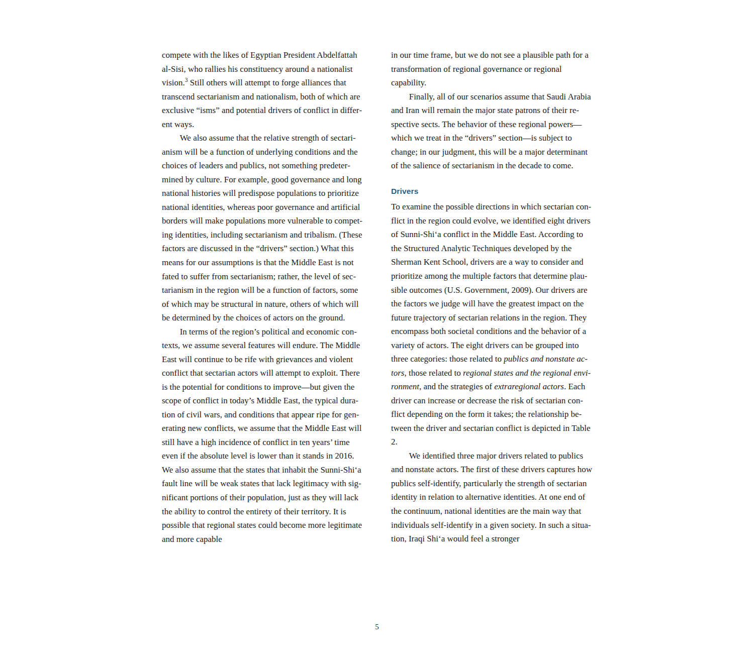compete with the likes of Egyptian President Abdelfattah al-Sisi, who rallies his constituency around a nationalist vision.3 Still others will attempt to forge alliances that transcend sectarianism and nationalism, both of which are exclusive “isms” and potential drivers of conflict in different ways.
We also assume that the relative strength of sectarianism will be a function of underlying conditions and the choices of leaders and publics, not something predetermined by culture. For example, good governance and long national histories will predispose populations to prioritize national identities, whereas poor governance and artificial borders will make populations more vulnerable to competing identities, including sectarianism and tribalism. (These factors are discussed in the “drivers” section.) What this means for our assumptions is that the Middle East is not fated to suffer from sectarianism; rather, the level of sectarianism in the region will be a function of factors, some of which may be structural in nature, others of which will be determined by the choices of actors on the ground.
In terms of the region’s political and economic contexts, we assume several features will endure. The Middle East will continue to be rife with grievances and violent conflict that sectarian actors will attempt to exploit. There is the potential for conditions to improve—but given the scope of conflict in today’s Middle East, the typical duration of civil wars, and conditions that appear ripe for generating new conflicts, we assume that the Middle East will still have a high incidence of conflict in ten years’ time even if the absolute level is lower than it stands in 2016. We also assume that the states that inhabit the Sunni-Shi‘a fault line will be weak states that lack legitimacy with significant portions of their population, just as they will lack the ability to control the entirety of their territory. It is possible that regional states could become more legitimate and more capable
in our time frame, but we do not see a plausible path for a transformation of regional governance or regional capability.
Finally, all of our scenarios assume that Saudi Arabia and Iran will remain the major state patrons of their respective sects. The behavior of these regional powers—which we treat in the “drivers” section—is subject to change; in our judgment, this will be a major determinant of the salience of sectarianism in the decade to come.
Drivers
To examine the possible directions in which sectarian conflict in the region could evolve, we identified eight drivers of Sunni-Shi‘a conflict in the Middle East. According to the Structured Analytic Techniques developed by the Sherman Kent School, drivers are a way to consider and prioritize among the multiple factors that determine plausible outcomes (U.S. Government, 2009). Our drivers are the factors we judge will have the greatest impact on the future trajectory of sectarian relations in the region. They encompass both societal conditions and the behavior of a variety of actors. The eight drivers can be grouped into three categories: those related to publics and nonstate actors, those related to regional states and the regional environment, and the strategies of extraregional actors. Each driver can increase or decrease the risk of sectarian conflict depending on the form it takes; the relationship between the driver and sectarian conflict is depicted in Table 2.
We identified three major drivers related to publics and nonstate actors. The first of these drivers captures how publics self-identify, particularly the strength of sectarian identity in relation to alternative identities. At one end of the continuum, national identities are the main way that individuals self-identify in a given society. In such a situation, Iraqi Shi‘a would feel a stronger
5